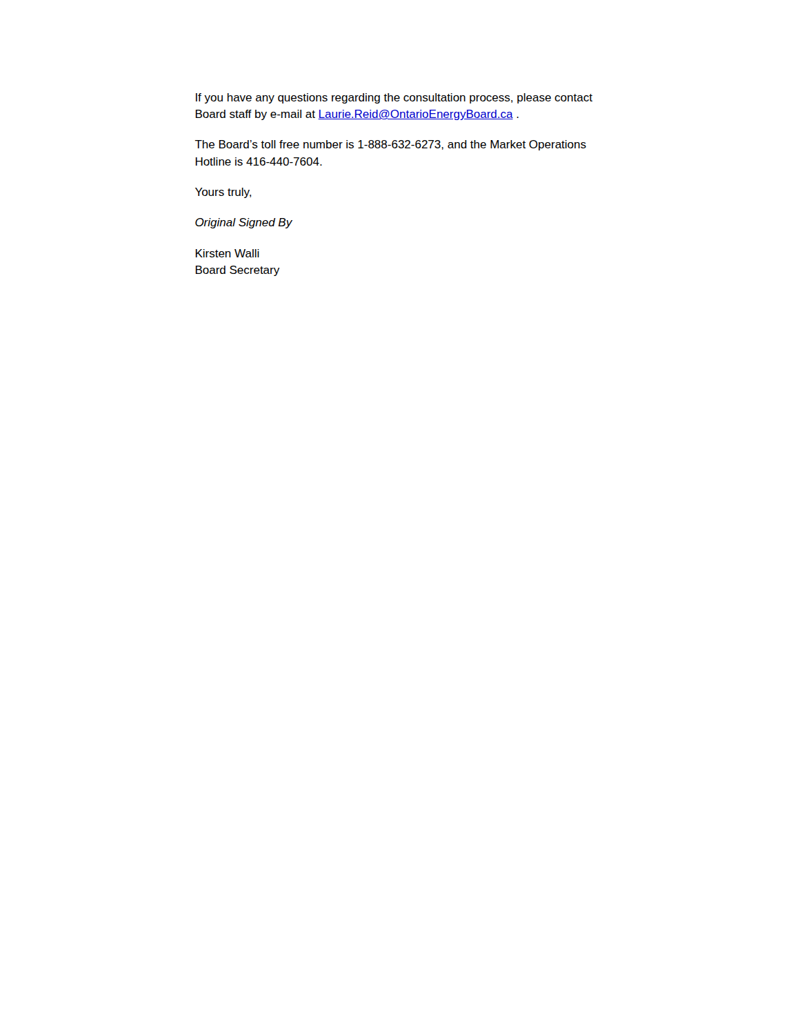If you have any questions regarding the consultation process, please contact Board staff by e-mail at Laurie.Reid@OntarioEnergyBoard.ca .
The Board’s toll free number is 1-888-632-6273, and the Market Operations Hotline is 416-440-7604.
Yours truly,
Original Signed By
Kirsten Walli
Board Secretary